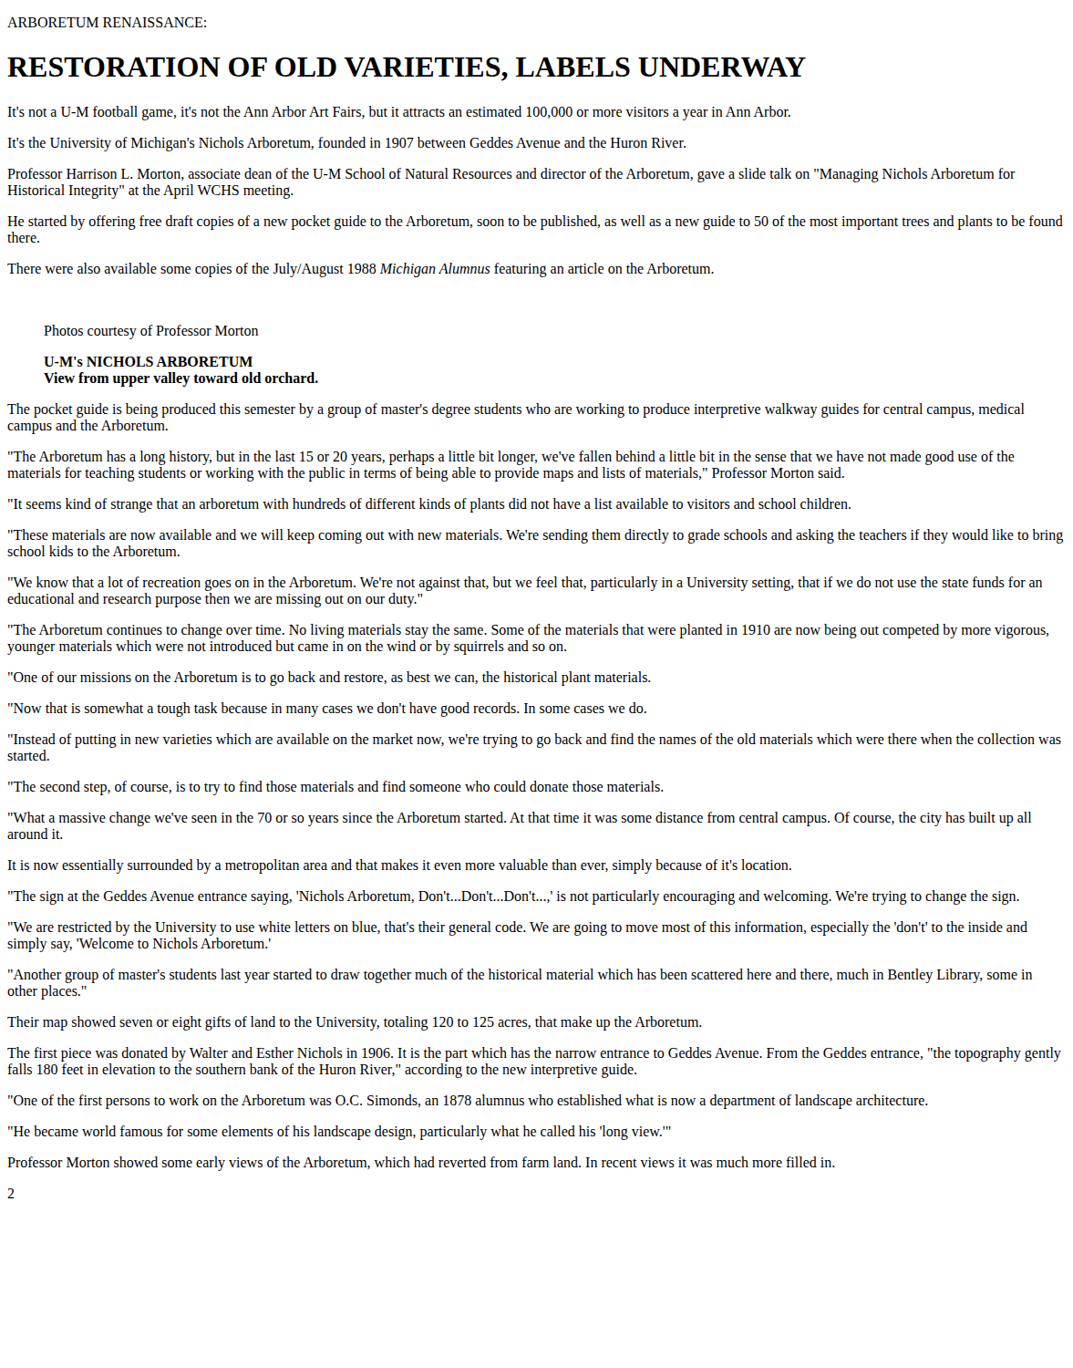ARBORETUM RENAISSANCE:
RESTORATION OF OLD VARIETIES, LABELS UNDERWAY
It's not a U-M football game, it's not the Ann Arbor Art Fairs, but it attracts an estimated 100,000 or more visitors a year in Ann Arbor.
It's the University of Michigan's Nichols Arboretum, founded in 1907 between Geddes Avenue and the Huron River.
Professor Harrison L. Morton, associate dean of the U-M School of Natural Resources and director of the Arboretum, gave a slide talk on "Managing Nichols Arboretum for Historical Integrity" at the April WCHS meeting.
He started by offering free draft copies of a new pocket guide to the Arboretum, soon to be published, as well as a new guide to 50 of the most important trees and plants to be found there.
There were also available some copies of the July/August 1988 Michigan Alumnus featuring an article on the Arboretum.
Photos courtesy of Professor Morton
U-M's NICHOLS ARBORETUM
View from upper valley toward old orchard.
The pocket guide is being produced this semester by a group of master's degree students who are working to produce interpretive walkway guides for central campus, medical campus and the Arboretum.
"The Arboretum has a long history, but in the last 15 or 20 years, perhaps a little bit longer, we've fallen behind a little bit in the sense that we have not made good use of the materials for teaching students or working with the public in terms of being able to provide maps and lists of materials," Professor Morton said.
"It seems kind of strange that an arboretum with hundreds of different kinds of plants did not have a list available to visitors and school children.
"These materials are now available and we will keep coming out with new materials. We're sending them directly to grade schools and asking the teachers if they would like to bring school kids to the Arboretum.
"We know that a lot of recreation goes on in the Arboretum. We're not against that, but we feel that, particularly in a University setting, that if we do not use the state funds for an educational and research purpose then we are missing out on our duty."
"The Arboretum continues to change over time. No living materials stay the same. Some of the materials that were planted in 1910 are now being out competed by more vigorous, younger materials which were not introduced but came in on the wind or by squirrels and so on.
"One of our missions on the Arboretum is to go back and restore, as best we can, the historical plant materials.
"Now that is somewhat a tough task because in many cases we don't have good records. In some cases we do.
"Instead of putting in new varieties which are available on the market now, we're trying to go back and find the names of the old materials which were there when the collection was started.
"The second step, of course, is to try to find those materials and find someone who could donate those materials.
"What a massive change we've seen in the 70 or so years since the Arboretum started. At that time it was some distance from central campus. Of course, the city has built up all around it.
It is now essentially surrounded by a metropolitan area and that makes it even more valuable than ever, simply because of it's location.
"The sign at the Geddes Avenue entrance saying, 'Nichols Arboretum, Don't...Don't...Don't...,' is not particularly encouraging and welcoming. We're trying to change the sign.
"We are restricted by the University to use white letters on blue, that's their general code. We are going to move most of this information, especially the 'don't' to the inside and simply say, 'Welcome to Nichols Arboretum.'
"Another group of master's students last year started to draw together much of the historical material which has been scattered here and there, much in Bentley Library, some in other places."
Their map showed seven or eight gifts of land to the University, totaling 120 to 125 acres, that make up the Arboretum.
The first piece was donated by Walter and Esther Nichols in 1906. It is the part which has the narrow entrance to Geddes Avenue. From the Geddes entrance, "the topography gently falls 180 feet in elevation to the southern bank of the Huron River," according to the new interpretive guide.
"One of the first persons to work on the Arboretum was O.C. Simonds, an 1878 alumnus who established what is now a department of landscape architecture.
"He became world famous for some elements of his landscape design, particularly what he called his 'long view.'"
Professor Morton showed some early views of the Arboretum, which had reverted from farm land. In recent views it was much more filled in.
2